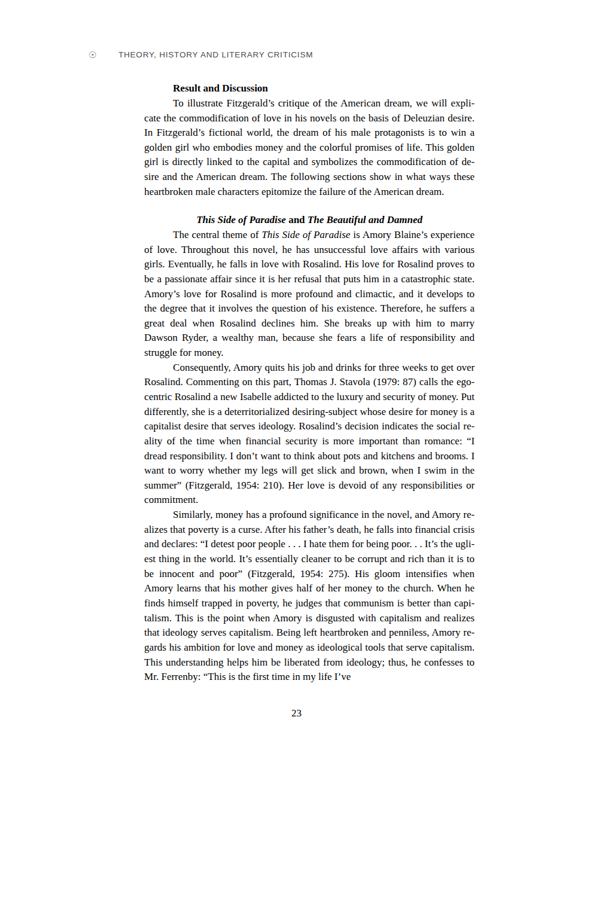☉Theory, History and Literary Criticism
Result and Discussion
To illustrate Fitzgerald’s critique of the American dream, we will explicate the commodification of love in his novels on the basis of Deleuzian desire. In Fitzgerald’s fictional world, the dream of his male protagonists is to win a golden girl who embodies money and the colorful promises of life. This golden girl is directly linked to the capital and symbolizes the commodification of desire and the American dream. The following sections show in what ways these heartbroken male characters epitomize the failure of the American dream.
This Side of Paradise and The Beautiful and Damned
The central theme of This Side of Paradise is Amory Blaine’s experience of love. Throughout this novel, he has unsuccessful love affairs with various girls. Eventually, he falls in love with Rosalind. His love for Rosalind proves to be a passionate affair since it is her refusal that puts him in a catastrophic state. Amory’s love for Rosalind is more profound and climactic, and it develops to the degree that it involves the question of his existence. Therefore, he suffers a great deal when Rosalind declines him. She breaks up with him to marry Dawson Ryder, a wealthy man, because she fears a life of responsibility and struggle for money.
Consequently, Amory quits his job and drinks for three weeks to get over Rosalind. Commenting on this part, Thomas J. Stavola (1979: 87) calls the egocentric Rosalind a new Isabelle addicted to the luxury and security of money. Put differently, she is a deterritorialized desiring-subject whose desire for money is a capitalist desire that serves ideology. Rosalind’s decision indicates the social reality of the time when financial security is more important than romance: “I dread responsibility. I don’t want to think about pots and kitchens and brooms. I want to worry whether my legs will get slick and brown, when I swim in the summer” (Fitzgerald, 1954: 210). Her love is devoid of any responsibilities or commitment.
Similarly, money has a profound significance in the novel, and Amory realizes that poverty is a curse. After his father’s death, he falls into financial crisis and declares: “I detest poor people . . . I hate them for being poor. . . It’s the ugliest thing in the world. It’s essentially cleaner to be corrupt and rich than it is to be innocent and poor” (Fitzgerald, 1954: 275). His gloom intensifies when Amory learns that his mother gives half of her money to the church. When he finds himself trapped in poverty, he judges that communism is better than capitalism. This is the point when Amory is disgusted with capitalism and realizes that ideology serves capitalism. Being left heartbroken and penniless, Amory regards his ambition for love and money as ideological tools that serve capitalism. This understanding helps him be liberated from ideology; thus, he confesses to Mr. Ferrenby: “This is the first time in my life I’ve
23